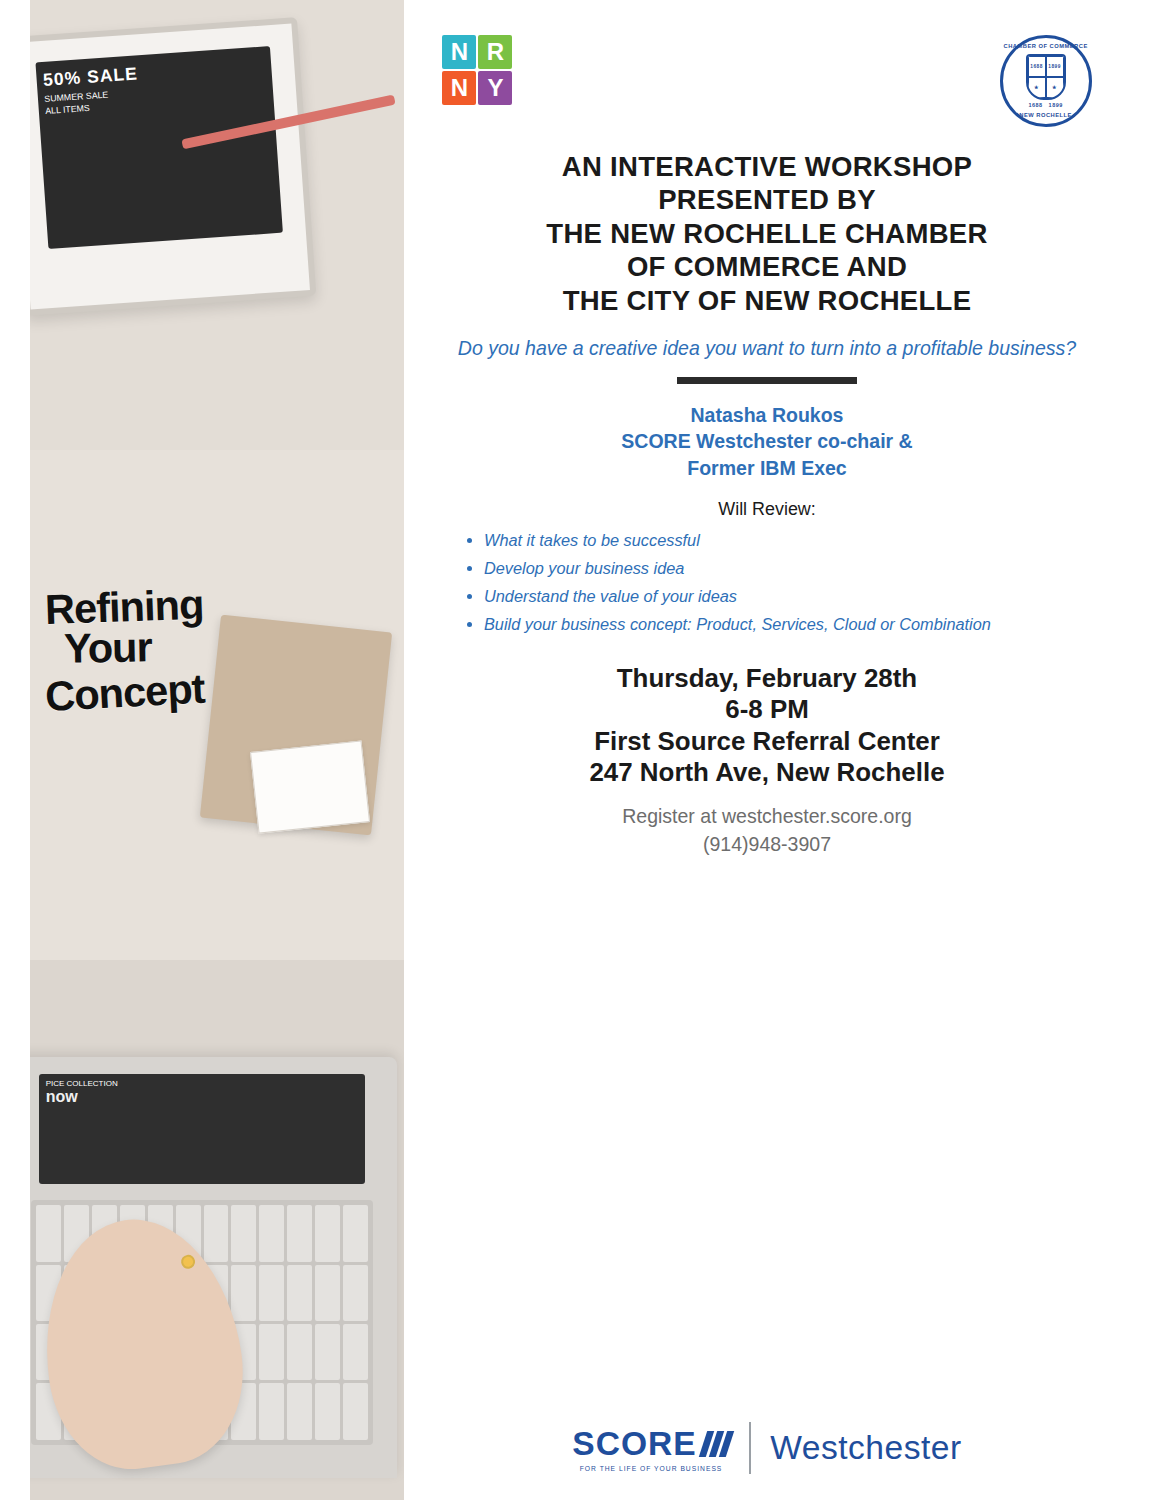50% SALE
SUMMER SALE
ALL ITEMS
Refining Your Concept
PICE COLLECTION
now
N
R
N
Y
16881899 ★★
1688 1899
An Interactive Workshop
Presented by
The New Rochelle Chamber
of Commerce and
The City of New Rochelle
Do you have a creative idea you want to turn into a profitable business?
Natasha Roukos
SCORE Westchester co-chair &
Former IBM Exec
Will Review:
What it takes to be successful
Develop your business idea
Understand the value of your ideas
Build your business concept: Product, Services, Cloud or Combination
Thursday, February 28th
6-8 PM
First Source Referral Center
247 North Ave, New Rochelle
Register at westchester.score.org
(914)948-3907
SCORE
FOR THE LIFE OF YOUR BUSINESS
Westchester